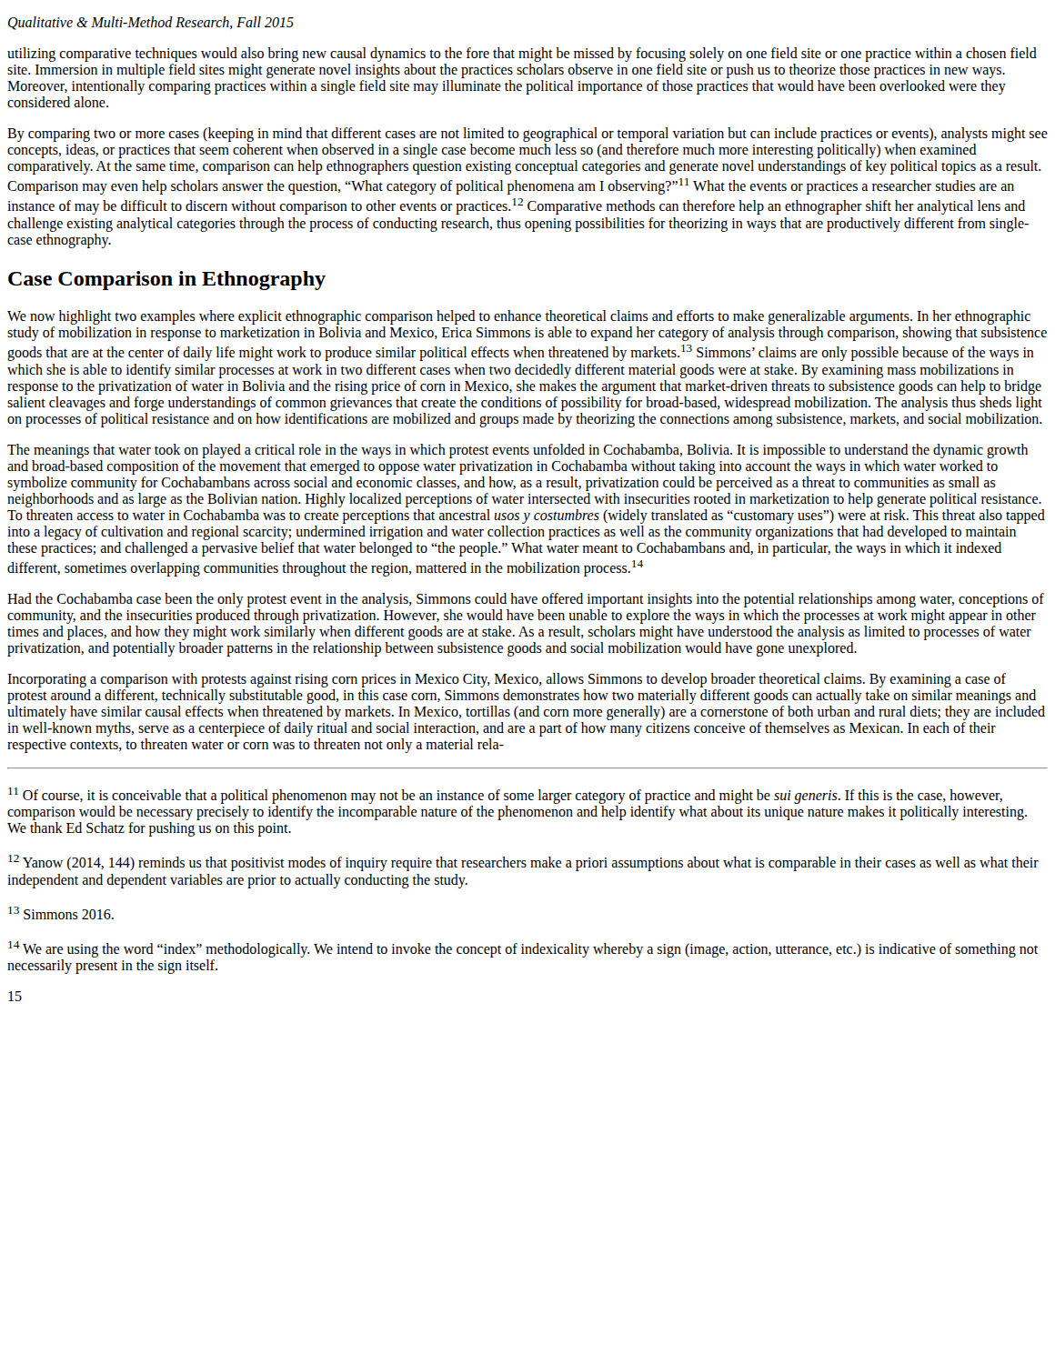Qualitative & Multi-Method Research, Fall 2015
utilizing comparative techniques would also bring new causal dynamics to the fore that might be missed by focusing solely on one field site or one practice within a chosen field site. Immersion in multiple field sites might generate novel insights about the practices scholars observe in one field site or push us to theorize those practices in new ways. Moreover, intentionally comparing practices within a single field site may illuminate the political importance of those practices that would have been overlooked were they considered alone.
By comparing two or more cases (keeping in mind that different cases are not limited to geographical or temporal variation but can include practices or events), analysts might see concepts, ideas, or practices that seem coherent when observed in a single case become much less so (and therefore much more interesting politically) when examined comparatively. At the same time, comparison can help ethnographers question existing conceptual categories and generate novel understandings of key political topics as a result. Comparison may even help scholars answer the question, “What category of political phenomena am I observing?”11 What the events or practices a researcher studies are an instance of may be difficult to discern without comparison to other events or practices.12 Comparative methods can therefore help an ethnographer shift her analytical lens and challenge existing analytical categories through the process of conducting research, thus opening possibilities for theorizing in ways that are productively different from single-case ethnography.
Case Comparison in Ethnography
We now highlight two examples where explicit ethnographic comparison helped to enhance theoretical claims and efforts to make generalizable arguments. In her ethnographic study of mobilization in response to marketization in Bolivia and Mexico, Erica Simmons is able to expand her category of analysis through comparison, showing that subsistence goods that are at the center of daily life might work to produce similar political effects when threatened by markets.13 Simmons’ claims are only possible because of the ways in which she is able to identify similar processes at work in two different cases when two decidedly different material goods were at stake. By examining mass mobilizations in response to the privatization of water in Bolivia and the rising price of corn in Mexico, she makes the argument that market-driven threats to subsistence goods can help to bridge salient cleavages and forge understandings of common grievances that create the conditions of possibility for broad-based, widespread mobilization. The analysis thus sheds light on processes of political resistance and on how identifications are mobilized and groups made by theorizing the connections among subsistence, markets, and social mobilization.
The meanings that water took on played a critical role in the ways in which protest events unfolded in Cochabamba, Bolivia. It is impossible to understand the dynamic growth and broad-based composition of the movement that emerged to oppose water privatization in Cochabamba without taking into account the ways in which water worked to symbolize community for Cochabambans across social and economic classes, and how, as a result, privatization could be perceived as a threat to communities as small as neighborhoods and as large as the Bolivian nation. Highly localized perceptions of water intersected with insecurities rooted in marketization to help generate political resistance. To threaten access to water in Cochabamba was to create perceptions that ancestral usos y costumbres (widely translated as “customary uses”) were at risk. This threat also tapped into a legacy of cultivation and regional scarcity; undermined irrigation and water collection practices as well as the community organizations that had developed to maintain these practices; and challenged a pervasive belief that water belonged to “the people.” What water meant to Cochabambans and, in particular, the ways in which it indexed different, sometimes overlapping communities throughout the region, mattered in the mobilization process.14
Had the Cochabamba case been the only protest event in the analysis, Simmons could have offered important insights into the potential relationships among water, conceptions of community, and the insecurities produced through privatization. However, she would have been unable to explore the ways in which the processes at work might appear in other times and places, and how they might work similarly when different goods are at stake. As a result, scholars might have understood the analysis as limited to processes of water privatization, and potentially broader patterns in the relationship between subsistence goods and social mobilization would have gone unexplored.
Incorporating a comparison with protests against rising corn prices in Mexico City, Mexico, allows Simmons to develop broader theoretical claims. By examining a case of protest around a different, technically substitutable good, in this case corn, Simmons demonstrates how two materially different goods can actually take on similar meanings and ultimately have similar causal effects when threatened by markets. In Mexico, tortillas (and corn more generally) are a cornerstone of both urban and rural diets; they are included in well-known myths, serve as a centerpiece of daily ritual and social interaction, and are a part of how many citizens conceive of themselves as Mexican. In each of their respective contexts, to threaten water or corn was to threaten not only a material rela-
11 Of course, it is conceivable that a political phenomenon may not be an instance of some larger category of practice and might be sui generis. If this is the case, however, comparison would be necessary precisely to identify the incomparable nature of the phenomenon and help identify what about its unique nature makes it politically interesting. We thank Ed Schatz for pushing us on this point.
12 Yanow (2014, 144) reminds us that positivist modes of inquiry require that researchers make a priori assumptions about what is comparable in their cases as well as what their independent and dependent variables are prior to actually conducting the study.
13 Simmons 2016.
14 We are using the word “index” methodologically. We intend to invoke the concept of indexicality whereby a sign (image, action, utterance, etc.) is indicative of something not necessarily present in the sign itself.
15